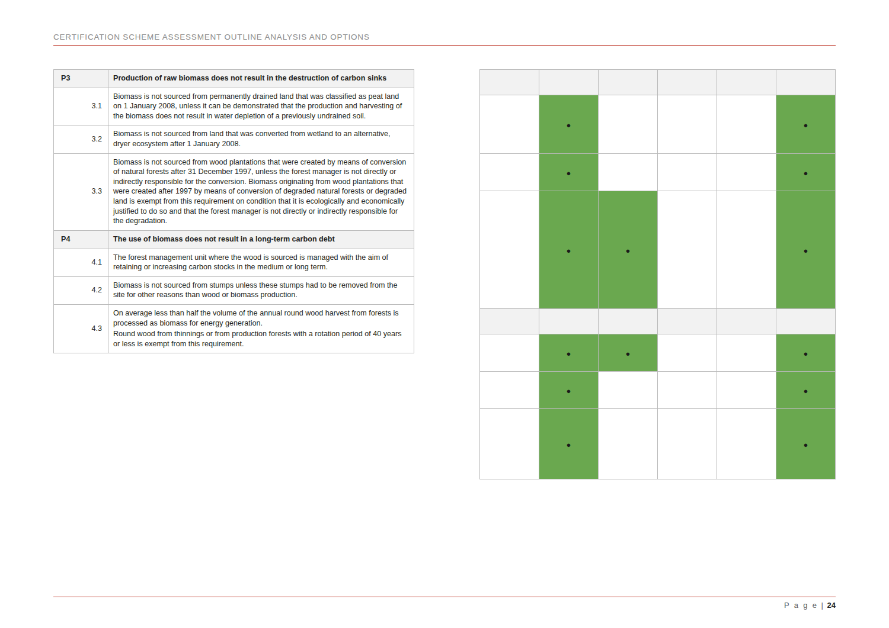Certification Scheme Assessment Outline Analysis and Options
| P3 | Production of raw biomass does not result in the destruction of carbon sinks |
| 3.1 | Biomass is not sourced from permanently drained land that was classified as peat land on 1 January 2008, unless it can be demonstrated that the production and harvesting of the biomass does not result in water depletion of a previously undrained soil. |
| 3.2 | Biomass is not sourced from land that was converted from wetland to an alternative, dryer ecosystem after 1 January 2008. |
| 3.3 | Biomass is not sourced from wood plantations that were created by means of conversion of natural forests after 31 December 1997, unless the forest manager is not directly or indirectly responsible for the conversion. Biomass originating from wood plantations that were created after 1997 by means of conversion of degraded natural forests or degraded land is exempt from this requirement on condition that it is ecologically and economically justified to do so and that the forest manager is not directly or indirectly responsible for the degradation. |
| P4 | The use of biomass does not result in a long-term carbon debt |
| 4.1 | The forest management unit where the wood is sourced is managed with the aim of retaining or increasing carbon stocks in the medium or long term. |
| 4.2 | Biomass is not sourced from stumps unless these stumps had to be removed from the site for other reasons than wood or biomass production. |
| 4.3 | On average less than half the volume of the annual round wood harvest from forests is processed as biomass for energy generation. Round wood from thinnings or from production forests with a rotation period of 40 years or less is exempt from this requirement. |
P a g e | 24